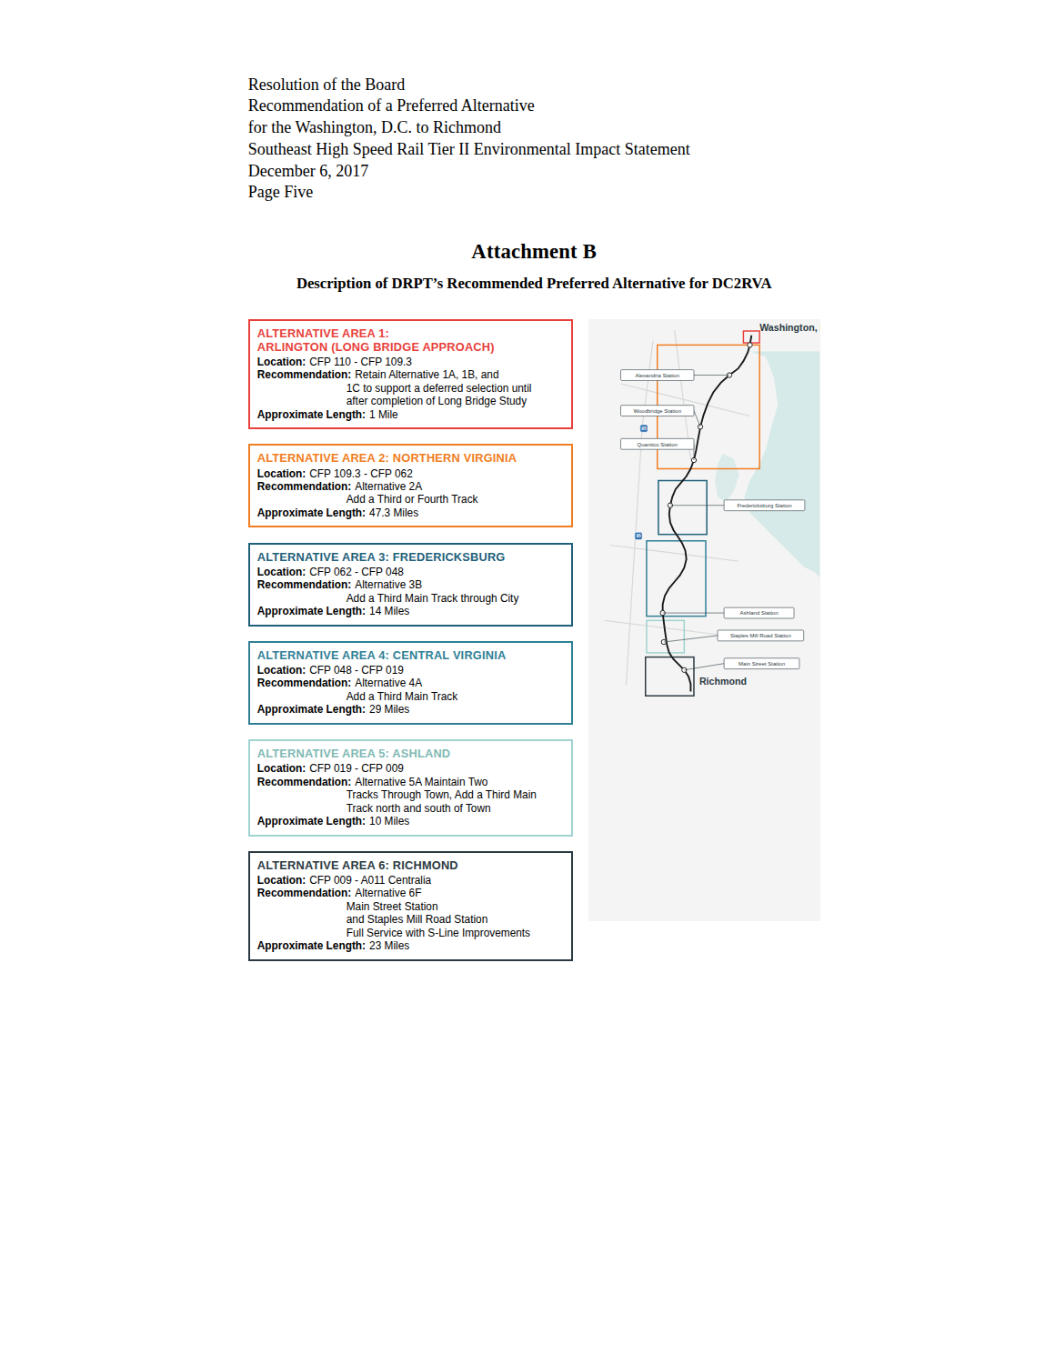Resolution of the Board
Recommendation of a Preferred Alternative
for the Washington, D.C. to Richmond
Southeast High Speed Rail Tier II Environmental Impact Statement
December 6, 2017
Page Five
Attachment B
Description of DRPT’s Recommended Preferred Alternative for DC2RVA
ALTERNATIVE AREA 1:
ARLINGTON (LONG BRIDGE APPROACH)
Location: CFP 110 - CFP 109.3
Recommendation: Retain Alternative 1A, 1B, and
1C to support a deferred selection until
after completion of Long Bridge Study
Approximate Length: 1 Mile
ALTERNATIVE AREA 2: NORTHERN VIRGINIA
Location: CFP 109.3 - CFP 062
Recommendation: Alternative 2A
Add a Third or Fourth Track
Approximate Length: 47.3 Miles
ALTERNATIVE AREA 3: FREDERICKSBURG
Location: CFP 062 - CFP 048
Recommendation: Alternative 3B
Add a Third Main Track through City
Approximate Length: 14 Miles
ALTERNATIVE AREA 4: CENTRAL VIRGINIA
Location: CFP 048 - CFP 019
Recommendation: Alternative 4A
Add a Third Main Track
Approximate Length: 29 Miles
ALTERNATIVE AREA 5: ASHLAND
Location: CFP 019 - CFP 009
Recommendation: Alternative 5A Maintain Two
Tracks Through Town, Add a Third Main
Track north and south of Town
Approximate Length: 10 Miles
ALTERNATIVE AREA 6: RICHMOND
Location: CFP 009 - A011 Centralia
Recommendation: Alternative 6F
Main Street Station
and Staples Mill Road Station
Full Service with S-Line Improvements
Approximate Length: 23 Miles
95 95 Washington, D.C. Richmond Alexandria Station Woodbridge Station Quantico Station Fredericksburg Station Ashland Station Staples Mill Road Station Main Street Station